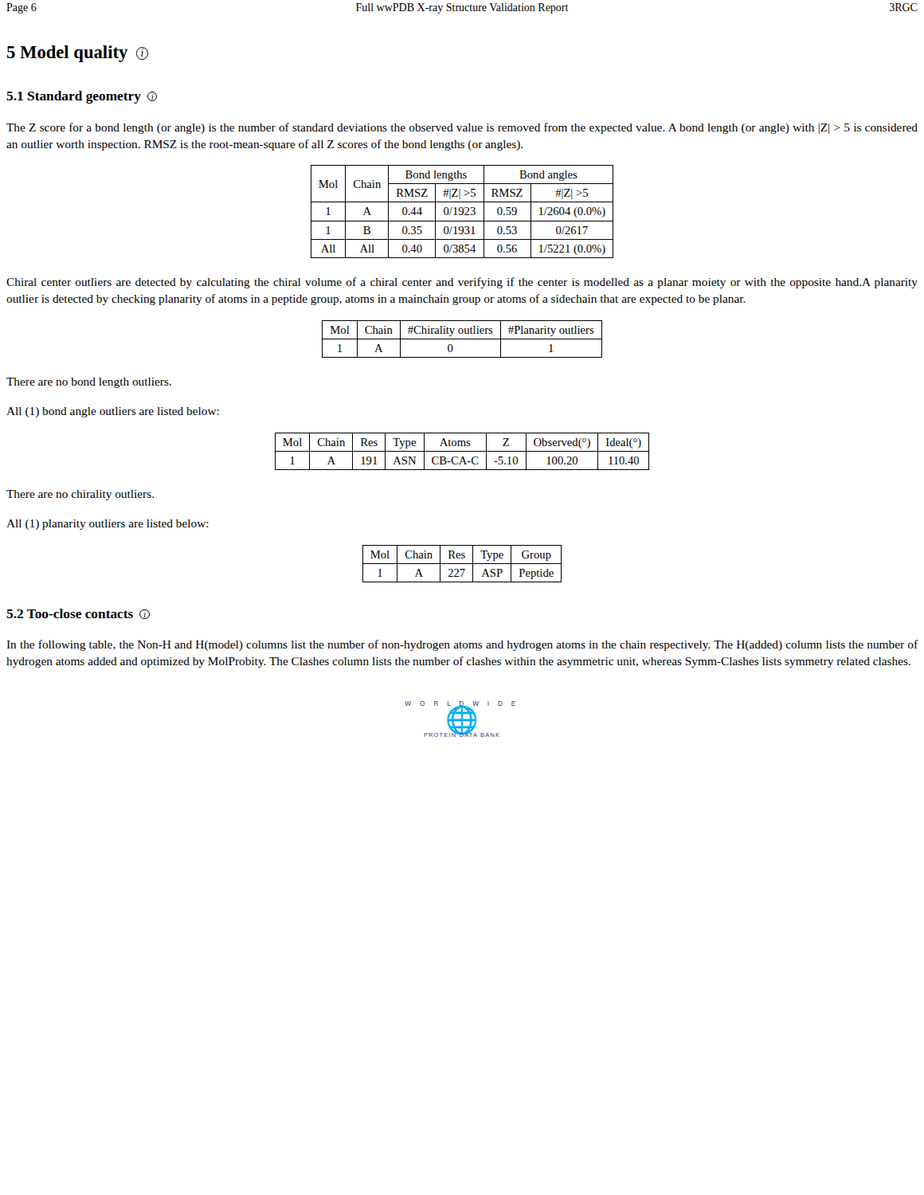Page 6
Full wwPDB X-ray Structure Validation Report
3RGC
5 Model quality i
5.1 Standard geometry i
The Z score for a bond length (or angle) is the number of standard deviations the observed value is removed from the expected value. A bond length (or angle) with |Z| > 5 is considered an outlier worth inspection. RMSZ is the root-mean-square of all Z scores of the bond lengths (or angles).
| Mol | Chain | Bond lengths | Bond angles |
| --- | --- | --- | --- |
| RMSZ | #/Z/ >5 | RMSZ | #/Z/ >5 |
| 1 | A | 0.44 | 0/1923 | 0.59 | 1/2604 (0.0%) |
| 1 | B | 0.35 | 0/1931 | 0.53 | 0/2617 |
| All | All | 0.40 | 0/3854 | 0.56 | 1/5221 (0.0%) |
Chiral center outliers are detected by calculating the chiral volume of a chiral center and verifying if the center is modelled as a planar moiety or with the opposite hand.A planarity outlier is detected by checking planarity of atoms in a peptide group, atoms in a mainchain group or atoms of a sidechain that are expected to be planar.
| Mol | Chain | #Chirality outliers | #Planarity outliers |
| --- | --- | --- | --- |
| 1 | A | 0 | 1 |
There are no bond length outliers.
All (1) bond angle outliers are listed below:
| Mol | Chain | Res | Type | Atoms | Z | Observed(°) | Ideal(°) |
| --- | --- | --- | --- | --- | --- | --- | --- |
| 1 | A | 191 | ASN | CB-CA-C | -5.10 | 100.20 | 110.40 |
There are no chirality outliers.
All (1) planarity outliers are listed below:
| Mol | Chain | Res | Type | Group |
| --- | --- | --- | --- | --- |
| 1 | A | 227 | ASP | Peptide |
5.2 Too-close contacts i
In the following table, the Non-H and H(model) columns list the number of non-hydrogen atoms and hydrogen atoms in the chain respectively. The H(added) column lists the number of hydrogen atoms added and optimized by MolProbity. The Clashes column lists the number of clashes within the asymmetric unit, whereas Symm-Clashes lists symmetry related clashes.
W O R L D W I D E
🌐
PROTEIN DATA BANK